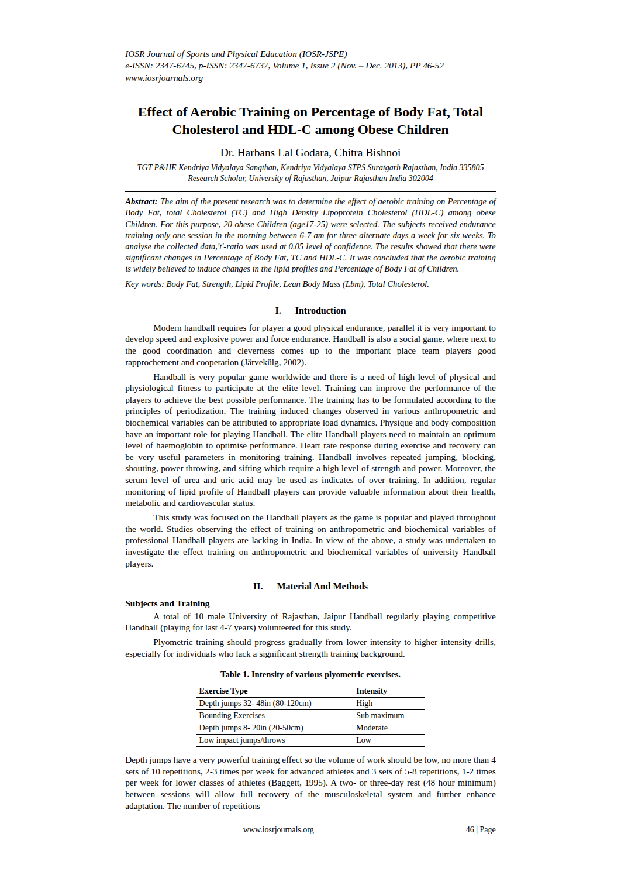IOSR Journal of Sports and Physical Education (IOSR-JSPE)
e-ISSN: 2347-6745, p-ISSN: 2347-6737, Volume 1, Issue 2 (Nov. – Dec. 2013), PP 46-52
www.iosrjournals.org
Effect of Aerobic Training on Percentage of Body Fat, Total
Cholesterol and HDL-C among Obese Children
Dr. Harbans Lal Godara, Chitra Bishnoi
TGT P&HE Kendriya Vidyalaya Sangthan, Kendriya Vidyalaya STPS Suratgarh Rajasthan, India 335805
Research Scholar, University of Rajasthan, Jaipur Rajasthan India 302004
Abstract: The aim of the present research was to determine the effect of aerobic training on Percentage of Body Fat, total Cholesterol (TC) and High Density Lipoprotein Cholesterol (HDL-C) among obese Children. For this purpose, 20 obese Children (age17-25) were selected. The subjects received endurance training only one session in the morning between 6-7 am for three alternate days a week for six weeks. To analyse the collected data,'t'-ratio was used at 0.05 level of confidence. The results showed that there were significant changes in Percentage of Body Fat, TC and HDL-C. It was concluded that the aerobic training is widely believed to induce changes in the lipid profiles and Percentage of Body Fat of Children.
Key words: Body Fat, Strength, Lipid Profile, Lean Body Mass (Lbm), Total Cholesterol.
I. Introduction
Modern handball requires for player a good physical endurance, parallel it is very important to develop speed and explosive power and force endurance. Handball is also a social game, where next to the good coordination and cleverness comes up to the important place team players good rapprochement and cooperation (Järvekülg, 2002).
Handball is very popular game worldwide and there is a need of high level of physical and physiological fitness to participate at the elite level. Training can improve the performance of the players to achieve the best possible performance. The training has to be formulated according to the principles of periodization. The training induced changes observed in various anthropometric and biochemical variables can be attributed to appropriate load dynamics. Physique and body composition have an important role for playing Handball. The elite Handball players need to maintain an optimum level of haemoglobin to optimise performance. Heart rate response during exercise and recovery can be very useful parameters in monitoring training. Handball involves repeated jumping, blocking, shouting, power throwing, and sifting which require a high level of strength and power. Moreover, the serum level of urea and uric acid may be used as indicates of over training. In addition, regular monitoring of lipid profile of Handball players can provide valuable information about their health, metabolic and cardiovascular status.
This study was focused on the Handball players as the game is popular and played throughout the world. Studies observing the effect of training on anthropometric and biochemical variables of professional Handball players are lacking in India. In view of the above, a study was undertaken to investigate the effect training on anthropometric and biochemical variables of university Handball players.
II. Material And Methods
Subjects and Training
A total of 10 male University of Rajasthan, Jaipur Handball regularly playing competitive Handball (playing for last 4-7 years) volunteered for this study.
Plyometric training should progress gradually from lower intensity to higher intensity drills, especially for individuals who lack a significant strength training background.
Table 1. Intensity of various plyometric exercises.
| Exercise Type | Intensity |
| --- | --- |
| Depth jumps 32- 48in (80-120cm) | High |
| Bounding Exercises | Sub maximum |
| Depth jumps 8- 20in (20-50cm) | Moderate |
| Low impact jumps/throws | Low |
Depth jumps have a very powerful training effect so the volume of work should be low, no more than 4 sets of 10 repetitions, 2-3 times per week for advanced athletes and 3 sets of 5-8 repetitions, 1-2 times per week for lower classes of athletes (Baggett, 1995). A two- or three-day rest (48 hour minimum) between sessions will allow full recovery of the musculoskeletal system and further enhance adaptation. The number of repetitions
www.iosrjournals.org 46 | Page